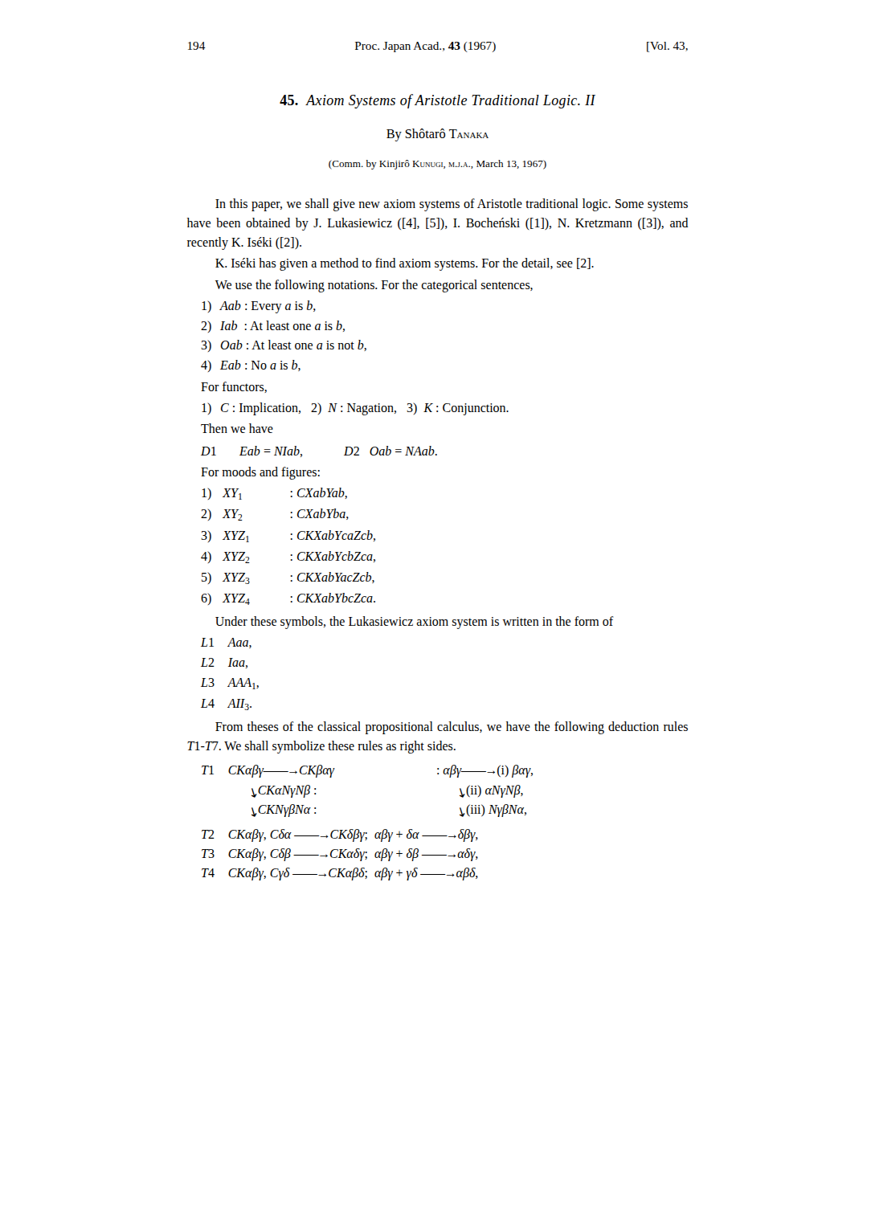194
Proc. Japan Acad., 43 (1967)
[Vol. 43,
45. Axiom Systems of Aristotle Traditional Logic. II
By Shôtarô Tanaka
(Comm. by Kinjirô Kunugi, m.j.a., March 13, 1967)
In this paper, we shall give new axiom systems of Aristotle traditional logic. Some systems have been obtained by J. Lukasiewicz ([4], [5]), I. Bocheński ([1]), N. Kretzmann ([3]), and recently K. Iséki ([2]).
K. Iséki has given a method to find axiom systems. For the detail, see [2].
We use the following notations. For the categorical sentences,
1)
Aab : Every a is b,
2)
Iab : At least one a is b,
3)
Oab : At least one a is not b,
4)
Eab : No a is b,
For functors,
1)
C : Implication, 2) N : Nagation, 3) K : Conjunction.
Then we have
D1 Eab = NIab, D2 Oab = NAab.
For moods and figures:
1)
XY1: CXabYab,
2)
XY2: CXabYba,
3)
XYZ1: CKXabYcaZcb,
4)
XYZ2: CKXabYcbZca,
5)
XYZ3: CKXabYacZcb,
6)
XYZ4: CKXabYbcZca.
Under these symbols, the Lukasiewicz axiom system is written in the form of
L1
Aaa,
L2
Iaa,
L3
AAA1,
L4
AII3.
From theses of the classical propositional calculus, we have the following deduction rules T1-T7. We shall symbolize these rules as right sides.
T1
CKαβγ——→CKβαγ
↘CKαNγNβ :
↘CKNγβNα :
: αβγ——→(i) βαγ,
↘(ii) αNγNβ,
↘(iii) NγβNα,
T2
CKαβγ, Cδα ——→CKδβγ; αβγ + δα ——→δβγ,
T3
CKαβγ, Cδβ ——→CKαδγ; αβγ + δβ ——→αδγ,
T4
CKαβγ, Cγδ ——→CKαβδ; αβγ + γδ ——→αβδ,